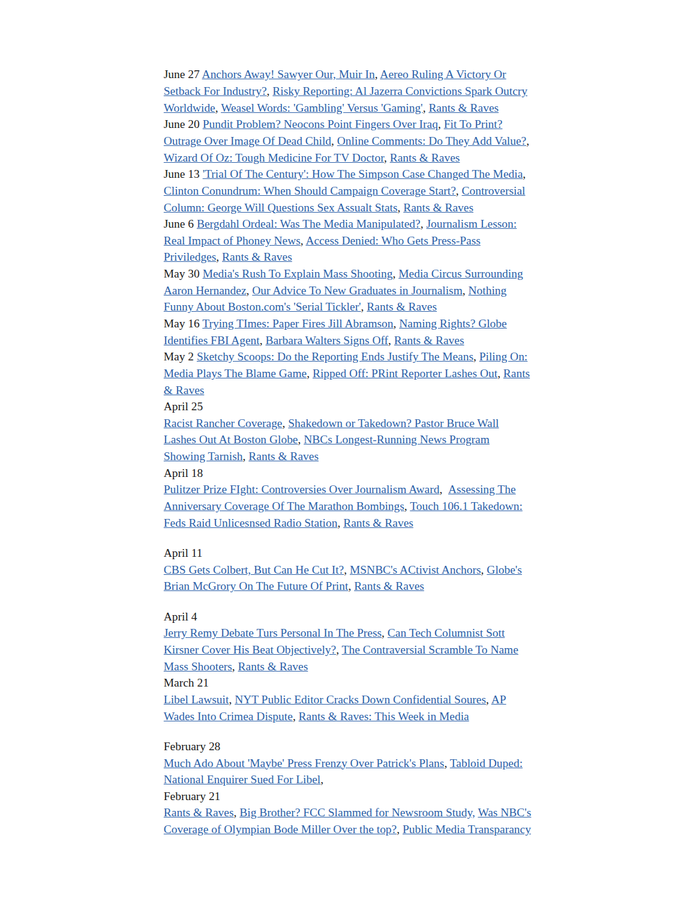June 27 Anchors Away! Sawyer Our, Muir In, Aereo Ruling A Victory Or Setback For Industry?, Risky Reporting: Al Jazerra Convictions Spark Outcry Worldwide, Weasel Words: 'Gambling' Versus 'Gaming', Rants & Raves
June 20 Pundit Problem? Neocons Point Fingers Over Iraq, Fit To Print? Outrage Over Image Of Dead Child, Online Comments: Do They Add Value?, Wizard Of Oz: Tough Medicine For TV Doctor, Rants & Raves
June 13 'Trial Of The Century': How The Simpson Case Changed The Media, Clinton Conundrum: When Should Campaign Coverage Start?, Controversial Column: George Will Questions Sex Assualt Stats, Rants & Raves
June 6 Bergdahl Ordeal: Was The Media Manipulated?, Journalism Lesson: Real Impact of Phoney News, Access Denied: Who Gets Press-Pass Priviledges, Rants & Raves
May 30 Media's Rush To Explain Mass Shooting, Media Circus Surrounding Aaron Hernandez, Our Advice To New Graduates in Journalism, Nothing Funny About Boston.com's 'Serial Tickler', Rants & Raves
May 16 Trying TImes: Paper Fires Jill Abramson, Naming Rights? Globe Identifies FBI Agent, Barbara Walters Signs Off, Rants & Raves
May 2 Sketchy Scoops: Do the Reporting Ends Justify The Means, Piling On: Media Plays The Blame Game, Ripped Off: PRint Reporter Lashes Out, Rants & Raves
April 25
Racist Rancher Coverage, Shakedown or Takedown? Pastor Bruce Wall Lashes Out At Boston Globe, NBCs Longest-Running News Program Showing Tarnish, Rants & Raves
April 18
Pulitzer Prize FIght: Controversies Over Journalism Award, Assessing The Anniversary Coverage Of The Marathon Bombings, Touch 106.1 Takedown: Feds Raid Unlicesnsed Radio Station, Rants & Raves
April 11
CBS Gets Colbert, But Can He Cut It?, MSNBC's ACtivist Anchors, Globe's Brian McGrory On The Future Of Print, Rants & Raves
April 4
Jerry Remy Debate Turs Personal In The Press, Can Tech Columnist Sott Kirsner Cover His Beat Objectively?, The Contraversial Scramble To Name Mass Shooters, Rants & Raves
March 21
Libel Lawsuit, NYT Public Editor Cracks Down Confidential Soures, AP Wades Into Crimea Dispute, Rants & Raves: This Week in Media
February 28
Much Ado About 'Maybe' Press Frenzy Over Patrick's Plans, Tabloid Duped: National Enquirer Sued For Libel,
February 21
Rants & Raves, Big Brother? FCC Slammed for Newsroom Study, Was NBC's Coverage of Olympian Bode Miller Over the top?, Public Media Transparancy